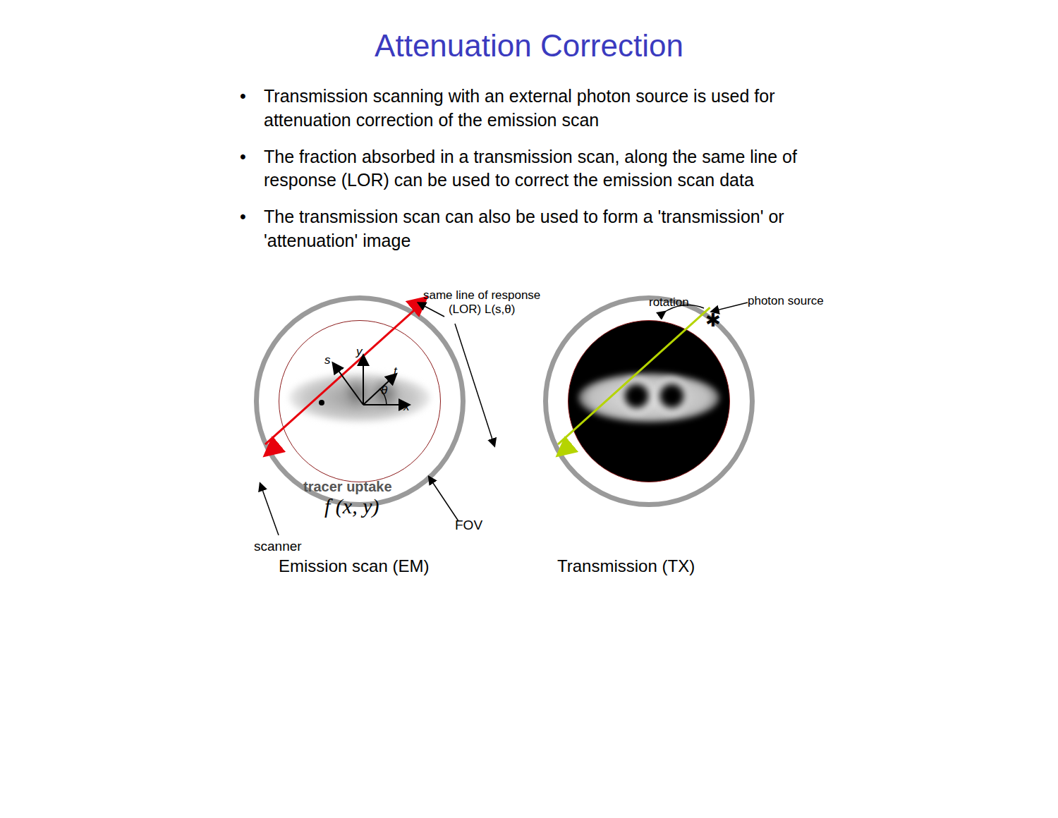Attenuation Correction
Transmission scanning with an external photon source is used for attenuation correction of the emission scan
The fraction absorbed in a transmission scan, along the same line of response (LOR) can be used to correct the emission scan data
The transmission scan can also be used to form a 'transmission' or 'attenuation' image
✱
x
y
s
t
θ
same line of response
(LOR) L(s,θ)
rotation
photon source
tracer uptake
f (x, y)
scanner
FOV
Emission scan (EM)
Transmission (TX)